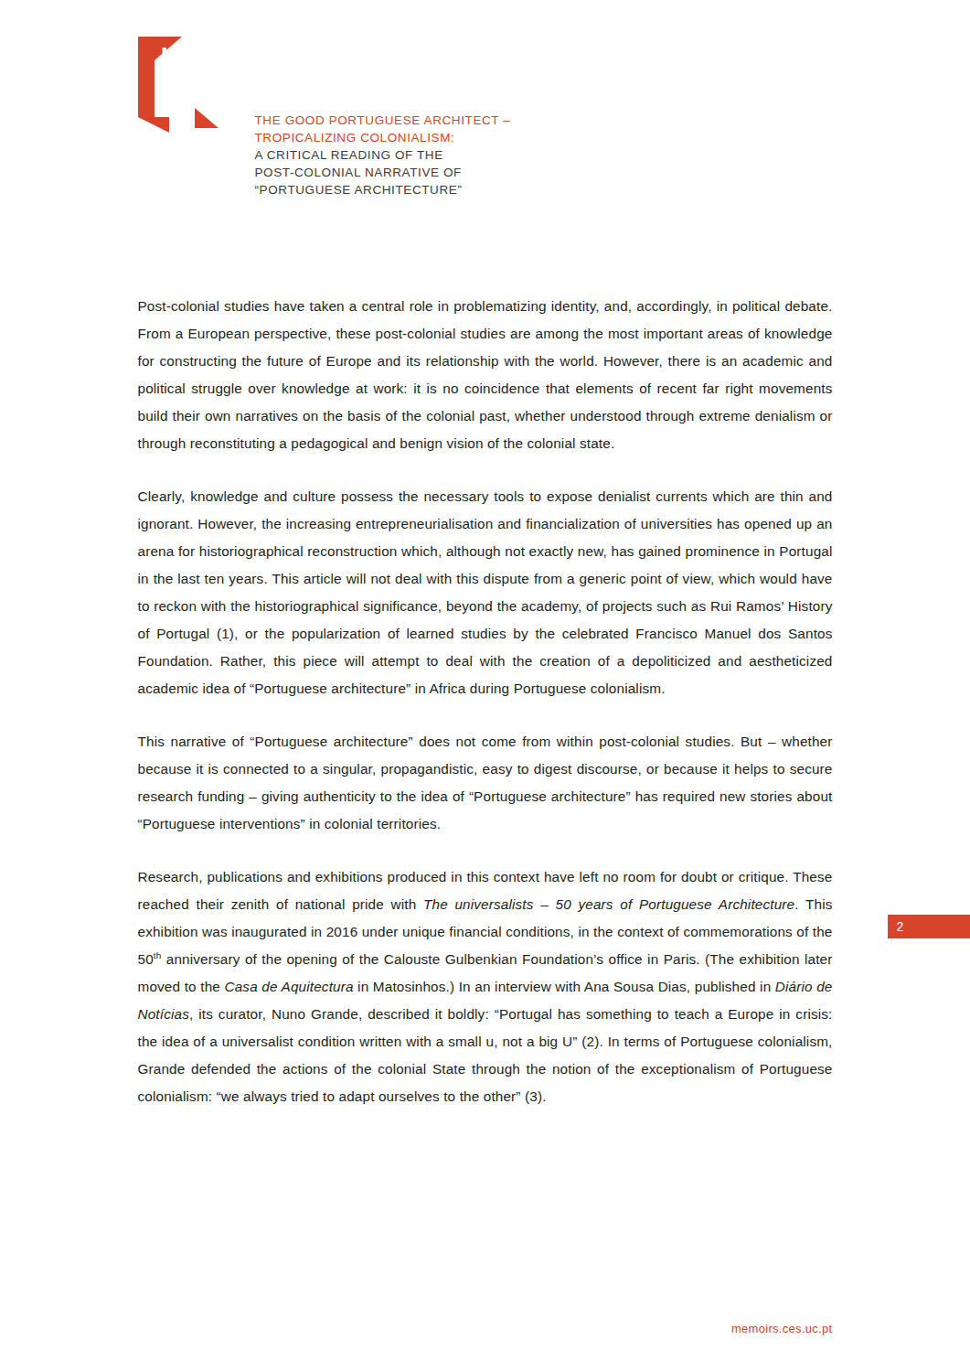ME
MOI
RS
THE GOOD PORTUGUESE ARCHITECT –
TROPICALIZING COLONIALISM:
A CRITICAL READING OF THE
POST-COLONIAL NARRATIVE OF
“PORTUGUESE ARCHITECTURE”
Post-colonial studies have taken a central role in problematizing identity, and, accordingly, in political debate. From a European perspective, these post-colonial studies are among the most important areas of knowledge for constructing the future of Europe and its relationship with the world. However, there is an academic and political struggle over knowledge at work: it is no coincidence that elements of recent far right movements build their own narratives on the basis of the colonial past, whether understood through extreme denialism or through reconstituting a pedagogical and benign vision of the colonial state.
Clearly, knowledge and culture possess the necessary tools to expose denialist currents which are thin and ignorant. However, the increasing entrepreneurialisation and financialization of universities has opened up an arena for historiographical reconstruction which, although not exactly new, has gained prominence in Portugal in the last ten years. This article will not deal with this dispute from a generic point of view, which would have to reckon with the historiographical significance, beyond the academy, of projects such as Rui Ramos’ History of Portugal (1), or the popularization of learned studies by the celebrated Francisco Manuel dos Santos Foundation. Rather, this piece will attempt to deal with the creation of a depoliticized and aestheticized academic idea of “Portuguese architecture” in Africa during Portuguese colonialism.
This narrative of “Portuguese architecture” does not come from within post-colonial studies. But – whether because it is connected to a singular, propagandistic, easy to digest discourse, or because it helps to secure research funding – giving authenticity to the idea of “Portuguese architecture” has required new stories about “Portuguese interventions” in colonial territories.
Research, publications and exhibitions produced in this context have left no room for doubt or critique. These reached their zenith of national pride with The universalists – 50 years of Portuguese Architecture. This exhibition was inaugurated in 2016 under unique financial conditions, in the context of commemorations of the 50th anniversary of the opening of the Calouste Gulbenkian Foundation’s office in Paris. (The exhibition later moved to the Casa de Aquitectura in Matosinhos.) In an interview with Ana Sousa Dias, published in Diário de Notícias, its curator, Nuno Grande, described it boldly: “Portugal has something to teach a Europe in crisis: the idea of a universalist condition written with a small u, not a big U” (2). In terms of Portuguese colonialism, Grande defended the actions of the colonial State through the notion of the exceptionalism of Portuguese colonialism: “we always tried to adapt ourselves to the other” (3).
2
memoirs.ces.uc.pt